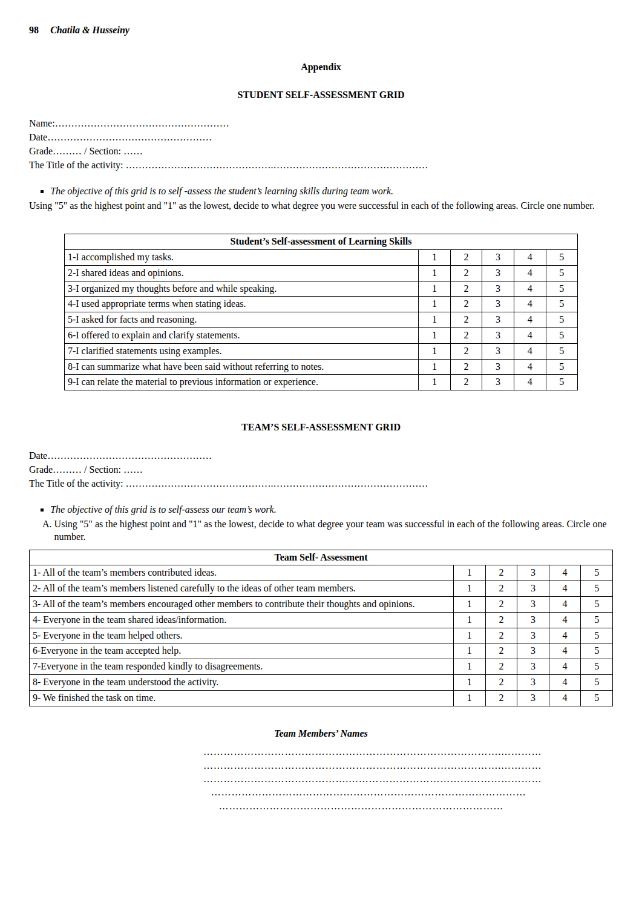98 Chatila & Husseiny
Appendix
STUDENT SELF-ASSESSMENT GRID
Name:………………………………………………
Date……………………………………………
Grade……… / Section: ……
The Title of the activity: ……………………………………….…………………………………………
The objective of this grid is to self -assess the student’s learning skills during team work.
Using "5" as the highest point and "1" as the lowest, decide to what degree you were successful in each of the following areas. Circle one number.
| Student’s Self-assessment of Learning Skills |
| --- |
| 1-I accomplished my tasks. | 1 | 2 | 3 | 4 | 5 |
| 2-I shared ideas and opinions. | 1 | 2 | 3 | 4 | 5 |
| 3-I organized my thoughts before and while speaking. | 1 | 2 | 3 | 4 | 5 |
| 4-I used appropriate terms when stating ideas. | 1 | 2 | 3 | 4 | 5 |
| 5-I asked for facts and reasoning. | 1 | 2 | 3 | 4 | 5 |
| 6-I offered to explain and clarify statements. | 1 | 2 | 3 | 4 | 5 |
| 7-I clarified statements using examples. | 1 | 2 | 3 | 4 | 5 |
| 8-I can summarize what have been said without referring to notes. | 1 | 2 | 3 | 4 | 5 |
| 9-I can relate the material to previous information or experience. | 1 | 2 | 3 | 4 | 5 |
TEAM’S SELF-ASSESSMENT GRID
Date……………………………………………
Grade……… / Section: ……
The Title of the activity: ……………………………………….…………………………………………
The objective of this grid is to self-assess our team’s work.
Using "5" as the highest point and "1" as the lowest, decide to what degree your team was successful in each of the following areas. Circle one number.
| Team Self- Assessment |
| --- |
| 1- All of the team’s members contributed ideas. | 1 | 2 | 3 | 4 | 5 |
| 2- All of the team’s members listened carefully to the ideas of other team members. | 1 | 2 | 3 | 4 | 5 |
| 3- All of the team’s members encouraged other members to contribute their thoughts and opinions. | 1 | 2 | 3 | 4 | 5 |
| 4- Everyone in the team shared ideas/information. | 1 | 2 | 3 | 4 | 5 |
| 5- Everyone in the team helped others. | 1 | 2 | 3 | 4 | 5 |
| 6-Everyone in the team accepted help. | 1 | 2 | 3 | 4 | 5 |
| 7-Everyone in the team responded kindly to disagreements. | 1 | 2 | 3 | 4 | 5 |
| 8- Everyone in the team understood the activity. | 1 | 2 | 3 | 4 | 5 |
| 9- We finished the task on time. | 1 | 2 | 3 | 4 | 5 |
Team Members’ Names
…………………………………………………………………………….…………
…………………………………………………………………………….…………
…………………………………….…………………………………………………
…………………………………………………………………………………
…………………………………………………………………………